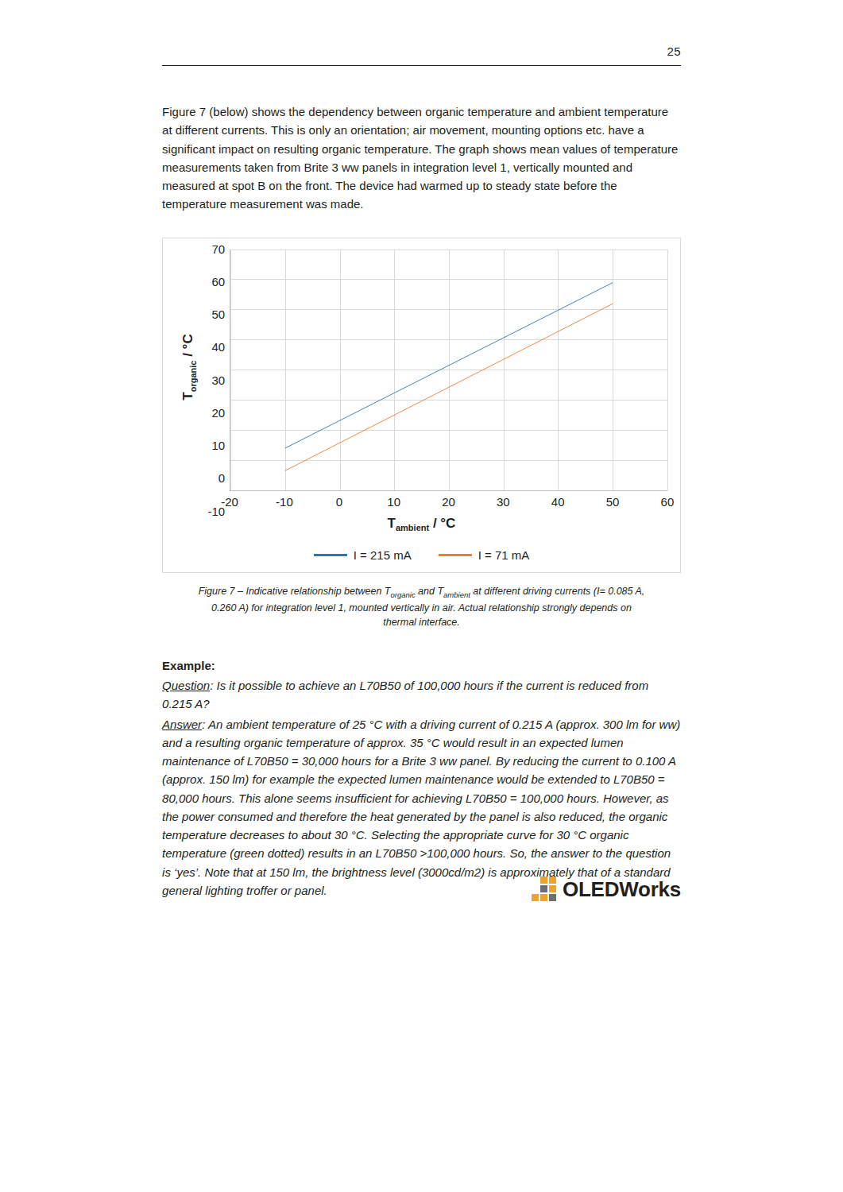25
Figure 7 (below) shows the dependency between organic temperature and ambient temperature at different currents. This is only an orientation; air movement, mounting options etc. have a significant impact on resulting organic temperature. The graph shows mean values of temperature measurements taken from Brite 3 ww panels in integration level 1, vertically mounted and measured at spot B on the front. The device had warmed up to steady state before the temperature measurement was made.
Torganic / °C
70 60 50 40 30 20 10 0 -10
-20 -10 0 10 20 30 40 50 60
Tambient / °C
I = 215 mA
I = 71 mA
Figure 7 – Indicative relationship between Torganic and Tambient at different driving currents (I= 0.085 A, 0.260 A) for integration level 1, mounted vertically in air. Actual relationship strongly depends on thermal interface.
Example:
Question: Is it possible to achieve an L70B50 of 100,000 hours if the current is reduced from 0.215 A?
Answer: An ambient temperature of 25 °C with a driving current of 0.215 A (approx. 300 lm for ww) and a resulting organic temperature of approx. 35 °C would result in an expected lumen maintenance of L70B50 = 30,000 hours for a Brite 3 ww panel. By reducing the current to 0.100 A (approx. 150 lm) for example the expected lumen maintenance would be extended to L70B50 = 80,000 hours. This alone seems insufficient for achieving L70B50 = 100,000 hours. However, as the power consumed and therefore the heat generated by the panel is also reduced, the organic temperature decreases to about 30 °C. Selecting the appropriate curve for 30 °C organic temperature (green dotted) results in an L70B50 >100,000 hours. So, the answer to the question is ‘yes’. Note that at 150 lm, the brightness level (3000cd/m2) is approximately that of a standard general lighting troffer or panel.
OLEDWorks